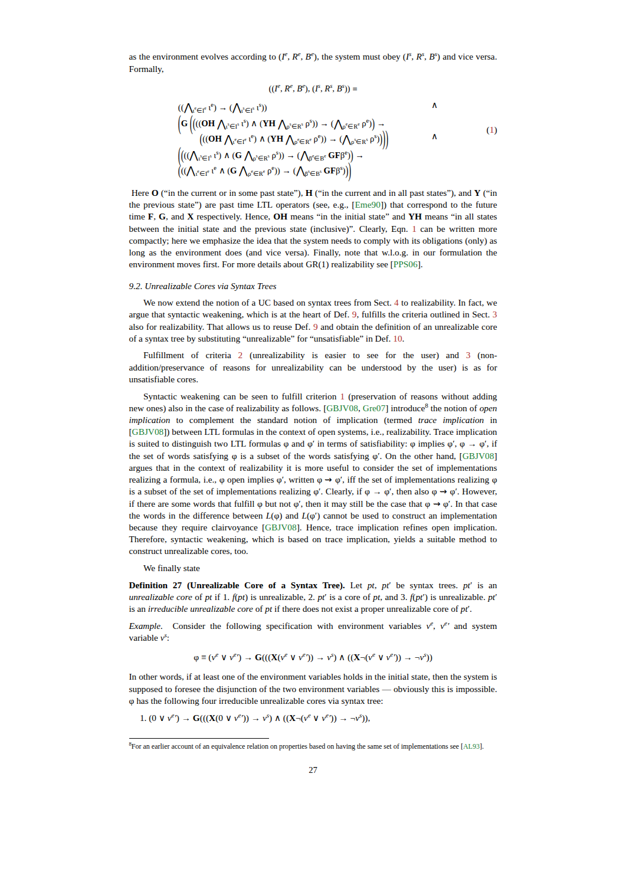as the environment evolves according to (Ie, Re, Be), the system must obey (Is, Rs, Bs) and vice versa. Formally,
(1)
((Ie, Re, Be), (Is, Rs, Bs)) ≡
((⋀ιe∈Ie ιe) → (⋀ιs∈Is ιs))∧
(G ((((OH ⋀ιs∈Is ιs) ∧ (YH ⋀ρs∈Rs ρs)) → (⋀ρe∈Re ρe)) →
(((OH ⋀ιe∈Ie ιe) ∧ (YH ⋀ρe∈Re ρe)) → (⋀ρs∈Rs ρs))))∧
((((⋀ιs∈Is ιs) ∧ (G ⋀ρs∈Rs ρs)) → (⋀βe∈Be GFβe)) →
(((⋀ιe∈Ie ιe ∧ (G ⋀ρe∈Re ρe)) → (⋀βs∈Bs GFβs)))
Here O (“in the current or in some past state”), H (“in the current and in all past states”), and Y (“in the previous state”) are past time LTL operators (see, e.g., [Eme90]) that correspond to the future time F, G, and X respectively. Hence, OH means “in the initial state” and YH means “in all states between the initial state and the previous state (inclusive)”. Clearly, Eqn. 1 can be written more compactly; here we emphasize the idea that the system needs to comply with its obligations (only) as long as the environment does (and vice versa). Finally, note that w.l.o.g. in our formulation the environment moves first. For more details about GR(1) realizability see [PPS06].
9.2. Unrealizable Cores via Syntax Trees
We now extend the notion of a UC based on syntax trees from Sect. 4 to realizability. In fact, we argue that syntactic weakening, which is at the heart of Def. 9, fulfills the criteria outlined in Sect. 3 also for realizability. That allows us to reuse Def. 9 and obtain the definition of an unrealizable core of a syntax tree by substituting “unrealizable” for “unsatisfiable” in Def. 10.
Fulfillment of criteria 2 (unrealizability is easier to see for the user) and 3 (non-addition/preservance of reasons for unrealizability can be understood by the user) is as for unsatisfiable cores.
Syntactic weakening can be seen to fulfill criterion 1 (preservation of reasons without adding new ones) also in the case of realizability as follows. [GBJV08, Gre07] introduce8 the notion of open implication to complement the standard notion of implication (termed trace implication in [GBJV08]) between LTL formulas in the context of open systems, i.e., realizability. Trace implication is suited to distinguish two LTL formulas φ and φ′ in terms of satisfiability: φ implies φ′, φ → φ′, if the set of words satisfying φ is a subset of the words satisfying φ′. On the other hand, [GBJV08] argues that in the context of realizability it is more useful to consider the set of implementations realizing a formula, i.e., φ open implies φ′, written φ ⇝ φ′, iff the set of implementations realizing φ is a subset of the set of implementations realizing φ′. Clearly, if φ → φ′, then also φ ⇝ φ′. However, if there are some words that fulfill φ but not φ′, then it may still be the case that φ ⇝ φ′. In that case the words in the difference between L(φ) and L(φ′) cannot be used to construct an implementation because they require clairvoyance [GBJV08]. Hence, trace implication refines open implication. Therefore, syntactic weakening, which is based on trace implication, yields a suitable method to construct unrealizable cores, too.
We finally state
Definition 27 (Unrealizable Core of a Syntax Tree). Let pt, pt′ be syntax trees. pt′ is an unrealizable core of pt if 1. f(pt) is unrealizable, 2. pt′ is a core of pt, and 3. f(pt′) is unrealizable. pt′ is an irreducible unrealizable core of pt if there does not exist a proper unrealizable core of pt′.
Example. Consider the following specification with environment variables ve, ve′ and system variable vs:
φ ≡ (ve ∨ ve′) → G(((X(ve ∨ ve′)) → vs) ∧ ((X¬(ve ∨ ve′)) → ¬vs))
In other words, if at least one of the environment variables holds in the initial state, then the system is supposed to foresee the disjunction of the two environment variables — obviously this is impossible. φ has the following four irreducible unrealizable cores via syntax tree:
(0 ∨ ve′) → G(((X(0 ∨ ve′)) → vs) ∧ ((X¬(ve ∨ ve′)) → ¬vs)),
8For an earlier account of an equivalence relation on properties based on having the same set of implementations see [AL93].
27